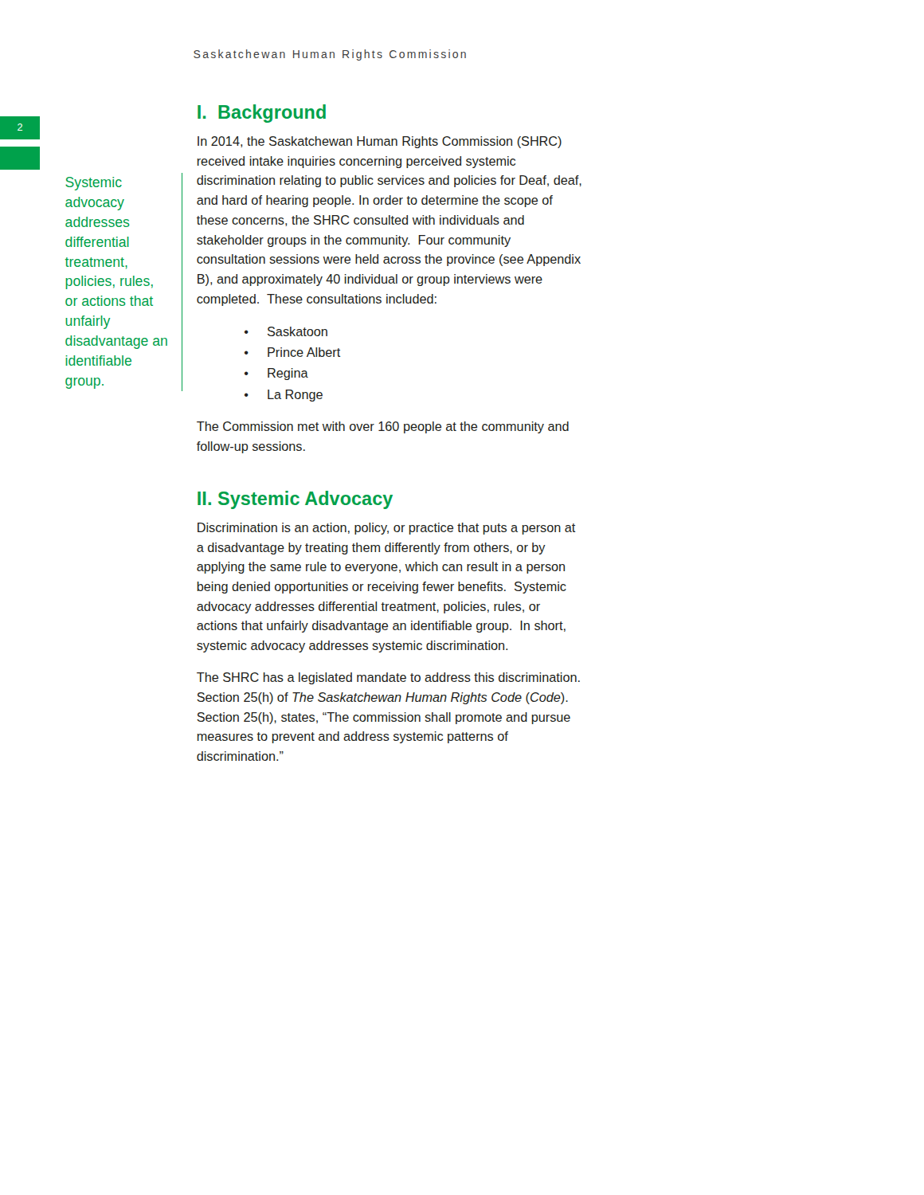2
Saskatchewan Human Rights Commission
Systemic advocacy addresses differential treatment, policies, rules, or actions that unfairly disadvantage an identifiable group.
I. Background
In 2014, the Saskatchewan Human Rights Commission (SHRC) received intake inquiries concerning perceived systemic discrimination relating to public services and policies for Deaf, deaf, and hard of hearing people. In order to determine the scope of these concerns, the SHRC consulted with individuals and stakeholder groups in the community. Four community consultation sessions were held across the province (see Appendix B), and approximately 40 individual or group interviews were completed. These consultations included:
Saskatoon
Prince Albert
Regina
La Ronge
The Commission met with over 160 people at the community and follow-up sessions.
II. Systemic Advocacy
Discrimination is an action, policy, or practice that puts a person at a disadvantage by treating them differently from others, or by applying the same rule to everyone, which can result in a person being denied opportunities or receiving fewer benefits. Systemic advocacy addresses differential treatment, policies, rules, or actions that unfairly disadvantage an identifiable group. In short, systemic advocacy addresses systemic discrimination.
The SHRC has a legislated mandate to address this discrimination. Section 25(h) of The Saskatchewan Human Rights Code (Code). Section 25(h), states, “The commission shall promote and pursue measures to prevent and address systemic patterns of discrimination.”